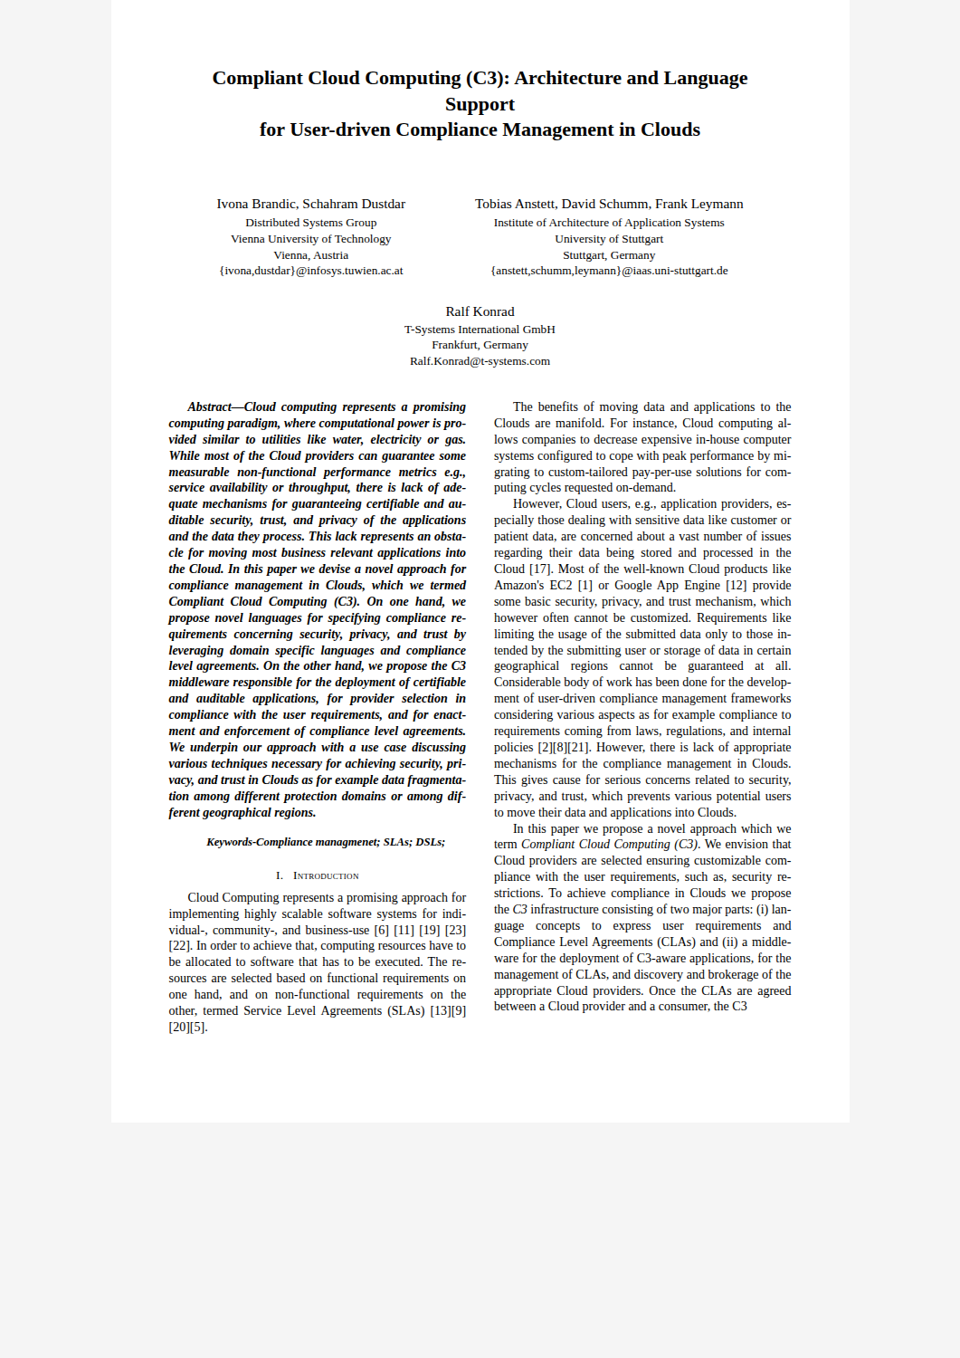Compliant Cloud Computing (C3): Architecture and Language Support
for User-driven Compliance Management in Clouds
Ivona Brandic, Schahram Dustdar
Distributed Systems Group
Vienna University of Technology
Vienna, Austria
{ivona,dustdar}@infosys.tuwien.ac.at
Tobias Anstett, David Schumm, Frank Leymann
Institute of Architecture of Application Systems
University of Stuttgart
Stuttgart, Germany
{anstett,schumm,leymann}@iaas.uni-stuttgart.de
Ralf Konrad
T-Systems International GmbH
Frankfurt, Germany
Ralf.Konrad@t-systems.com
Abstract—Cloud computing represents a promising computing paradigm, where computational power is provided similar to utilities like water, electricity or gas. While most of the Cloud providers can guarantee some measurable non-functional performance metrics e.g., service availability or throughput, there is lack of adequate mechanisms for guaranteeing certifiable and auditable security, trust, and privacy of the applications and the data they process. This lack represents an obstacle for moving most business relevant applications into the Cloud. In this paper we devise a novel approach for compliance management in Clouds, which we termed Compliant Cloud Computing (C3). On one hand, we propose novel languages for specifying compliance requirements concerning security, privacy, and trust by leveraging domain specific languages and compliance level agreements. On the other hand, we propose the C3 middleware responsible for the deployment of certifiable and auditable applications, for provider selection in compliance with the user requirements, and for enactment and enforcement of compliance level agreements. We underpin our approach with a use case discussing various techniques necessary for achieving security, privacy, and trust in Clouds as for example data fragmentation among different protection domains or among different geographical regions.
Keywords-Compliance managmenet; SLAs; DSLs;
I. Introduction
Cloud Computing represents a promising approach for implementing highly scalable software systems for individual-, community-, and business-use [6] [11] [19] [23][22]. In order to achieve that, computing resources have to be allocated to software that has to be executed. The resources are selected based on functional requirements on one hand, and on non-functional requirements on the other, termed Service Level Agreements (SLAs) [13][9][20][5].
The benefits of moving data and applications to the Clouds are manifold. For instance, Cloud computing allows companies to decrease expensive in-house computer systems configured to cope with peak performance by migrating to custom-tailored pay-per-use solutions for computing cycles requested on-demand.
However, Cloud users, e.g., application providers, especially those dealing with sensitive data like customer or patient data, are concerned about a vast number of issues regarding their data being stored and processed in the Cloud [17]. Most of the well-known Cloud products like Amazon's EC2 [1] or Google App Engine [12] provide some basic security, privacy, and trust mechanism, which however often cannot be customized. Requirements like limiting the usage of the submitted data only to those intended by the submitting user or storage of data in certain geographical regions cannot be guaranteed at all. Considerable body of work has been done for the development of user-driven compliance management frameworks considering various aspects as for example compliance to requirements coming from laws, regulations, and internal policies [2][8][21]. However, there is lack of appropriate mechanisms for the compliance management in Clouds. This gives cause for serious concerns related to security, privacy, and trust, which prevents various potential users to move their data and applications into Clouds.
In this paper we propose a novel approach which we term Compliant Cloud Computing (C3). We envision that Cloud providers are selected ensuring customizable compliance with the user requirements, such as, security restrictions. To achieve compliance in Clouds we propose the C3 infrastructure consisting of two major parts: (i) language concepts to express user requirements and Compliance Level Agreements (CLAs) and (ii) a middleware for the deployment of C3-aware applications, for the management of CLAs, and discovery and brokerage of the appropriate Cloud providers. Once the CLAs are agreed between a Cloud provider and a consumer, the C3